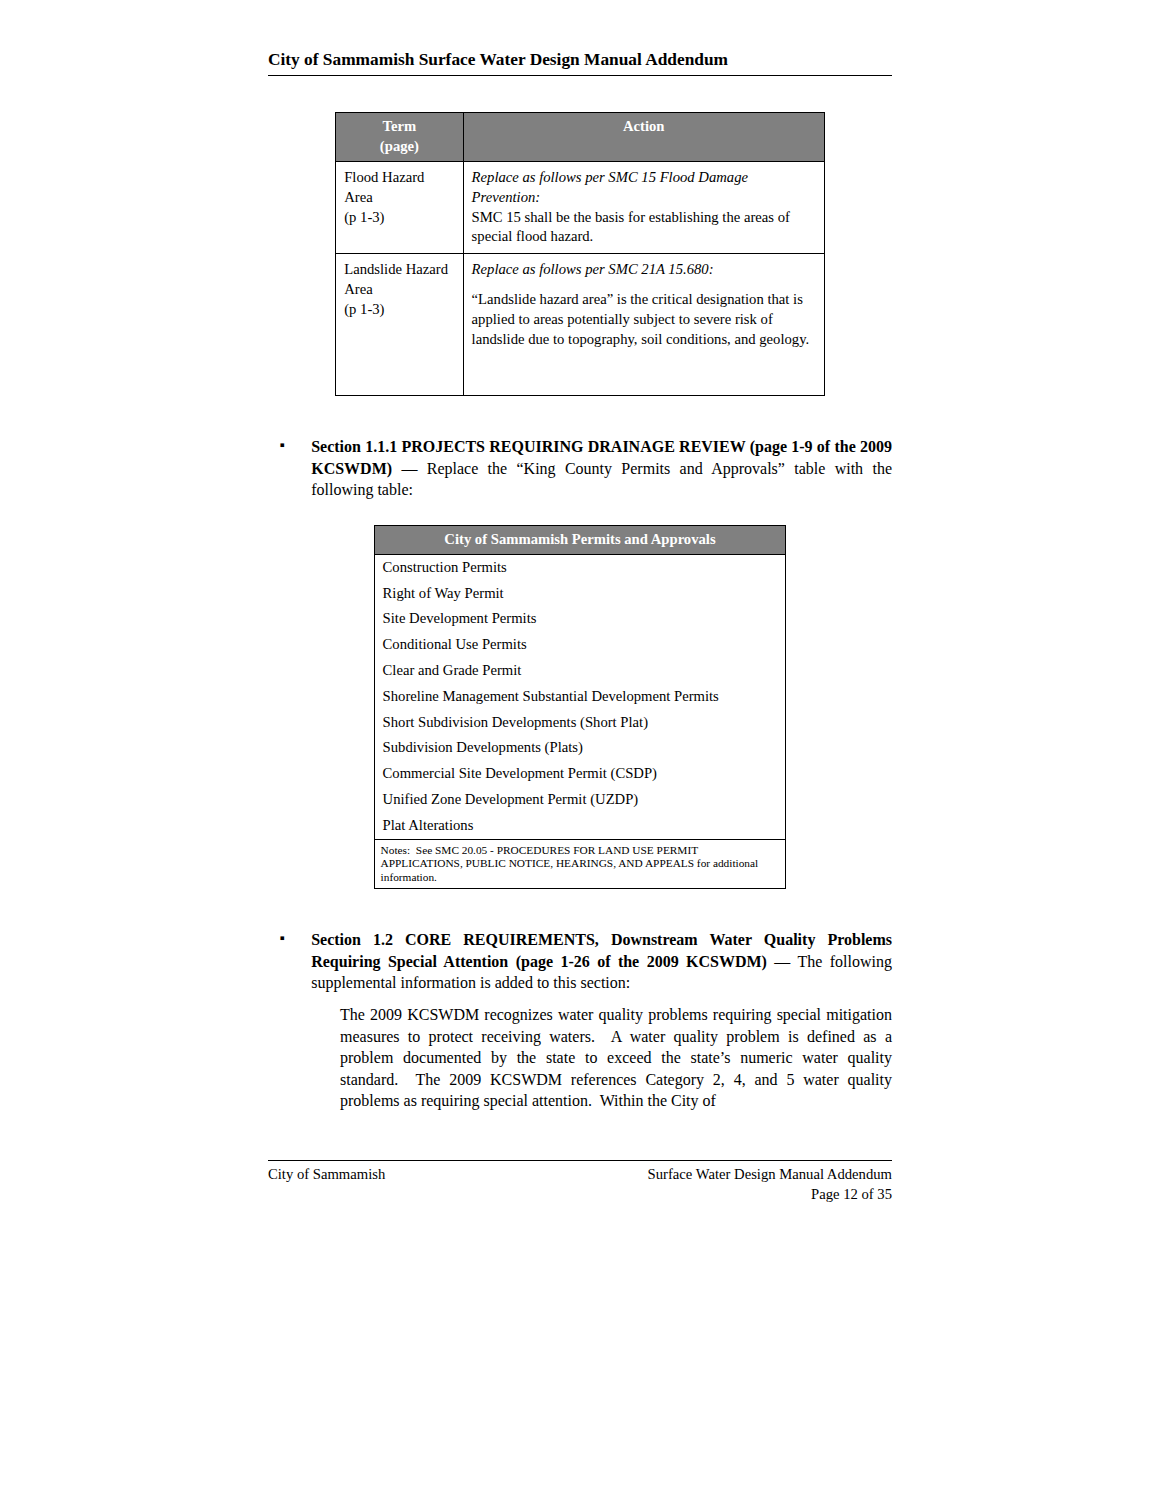City of Sammamish Surface Water Design Manual Addendum
| Term (page) | Action |
| --- | --- |
| Flood Hazard Area (p 1-3) | Replace as follows per SMC 15 Flood Damage Prevention: SMC 15 shall be the basis for establishing the areas of special flood hazard. |
| Landslide Hazard Area (p 1-3) | Replace as follows per SMC 21A 15.680: “Landslide hazard area” is the critical designation that is applied to areas potentially subject to severe risk of landslide due to topography, soil conditions, and geology. |
Section 1.1.1 PROJECTS REQUIRING DRAINAGE REVIEW (page 1-9 of the 2009 KCSWDM) — Replace the “King County Permits and Approvals” table with the following table:
| City of Sammamish Permits and Approvals |
| --- |
| Construction Permits |
| Right of Way Permit |
| Site Development Permits |
| Conditional Use Permits |
| Clear and Grade Permit |
| Shoreline Management Substantial Development Permits |
| Short Subdivision Developments (Short Plat) |
| Subdivision Developments (Plats) |
| Commercial Site Development Permit (CSDP) |
| Unified Zone Development Permit (UZDP) |
| Plat Alterations |
| Notes: See SMC 20.05 - PROCEDURES FOR LAND USE PERMIT APPLICATIONS, PUBLIC NOTICE, HEARINGS, AND APPEALS for additional information. |
Section 1.2 CORE REQUIREMENTS, Downstream Water Quality Problems Requiring Special Attention (page 1-26 of the 2009 KCSWDM) — The following supplemental information is added to this section:
The 2009 KCSWDM recognizes water quality problems requiring special mitigation measures to protect receiving waters. A water quality problem is defined as a problem documented by the state to exceed the state’s numeric water quality standard. The 2009 KCSWDM references Category 2, 4, and 5 water quality problems as requiring special attention. Within the City of
City of Sammamish
Surface Water Design Manual Addendum
Page 12 of 35